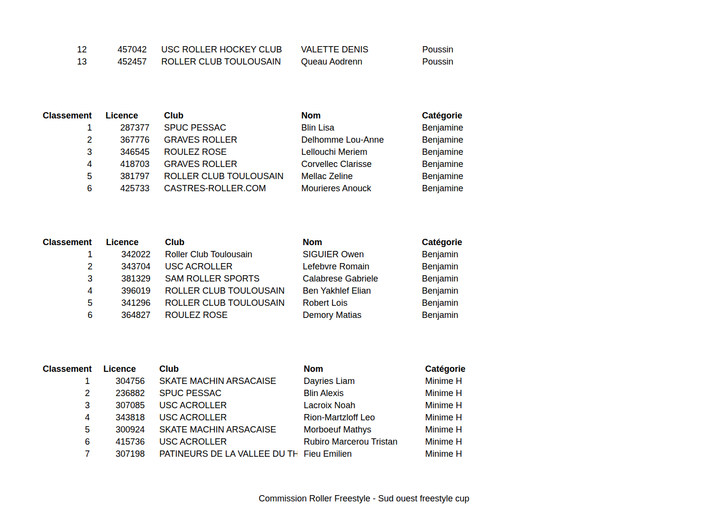| 12 | 457042 | USC ROLLER HOCKEY CLUB | VALETTE DENIS | Poussin |
| 13 | 452457 | ROLLER CLUB TOULOUSAIN | Queau Aodrenn | Poussin |
| Classement | Licence | Club | Nom | Catégorie |
| --- | --- | --- | --- | --- |
| 1 | 287377 | SPUC PESSAC | Blin Lisa | Benjamine |
| 2 | 367776 | GRAVES ROLLER | Delhomme Lou-Anne | Benjamine |
| 3 | 346545 | ROULEZ ROSE | Lellouchi Meriem | Benjamine |
| 4 | 418703 | GRAVES ROLLER | Corvellec Clarisse | Benjamine |
| 5 | 381797 | ROLLER CLUB TOULOUSAIN | Mellac Zeline | Benjamine |
| 6 | 425733 | CASTRES-ROLLER.COM | Mourieres Anouck | Benjamine |
| Classement | Licence | Club | Nom | Catégorie |
| --- | --- | --- | --- | --- |
| 1 | 342022 | Roller Club Toulousain | SIGUIER Owen | Benjamin |
| 2 | 343704 | USC ACROLLER | Lefebvre Romain | Benjamin |
| 3 | 381329 | SAM ROLLER SPORTS | Calabrese Gabriele | Benjamin |
| 4 | 396019 | ROLLER CLUB TOULOUSAIN | Ben Yakhlef Elian | Benjamin |
| 5 | 341296 | ROLLER CLUB TOULOUSAIN | Robert Lois | Benjamin |
| 6 | 364827 | ROULEZ ROSE | Demory Matias | Benjamin |
| Classement | Licence | Club | Nom | Catégorie |
| --- | --- | --- | --- | --- |
| 1 | 304756 | SKATE MACHIN ARSACAISE | Dayries Liam | Minime H |
| 2 | 236882 | SPUC PESSAC | Blin Alexis | Minime H |
| 3 | 307085 | USC ACROLLER | Lacroix Noah | Minime H |
| 4 | 343818 | USC ACROLLER | Rion-Martzloff Leo | Minime H |
| 5 | 300924 | SKATE MACHIN ARSACAISE | Morboeuf Mathys | Minime H |
| 6 | 415736 | USC ACROLLER | Rubiro Marcerou Tristan | Minime H |
| 7 | 307198 | PATINEURS DE LA VALLEE DU THORE | Fieu Emilien | Minime H |
Commission Roller Freestyle - Sud ouest freestyle cup